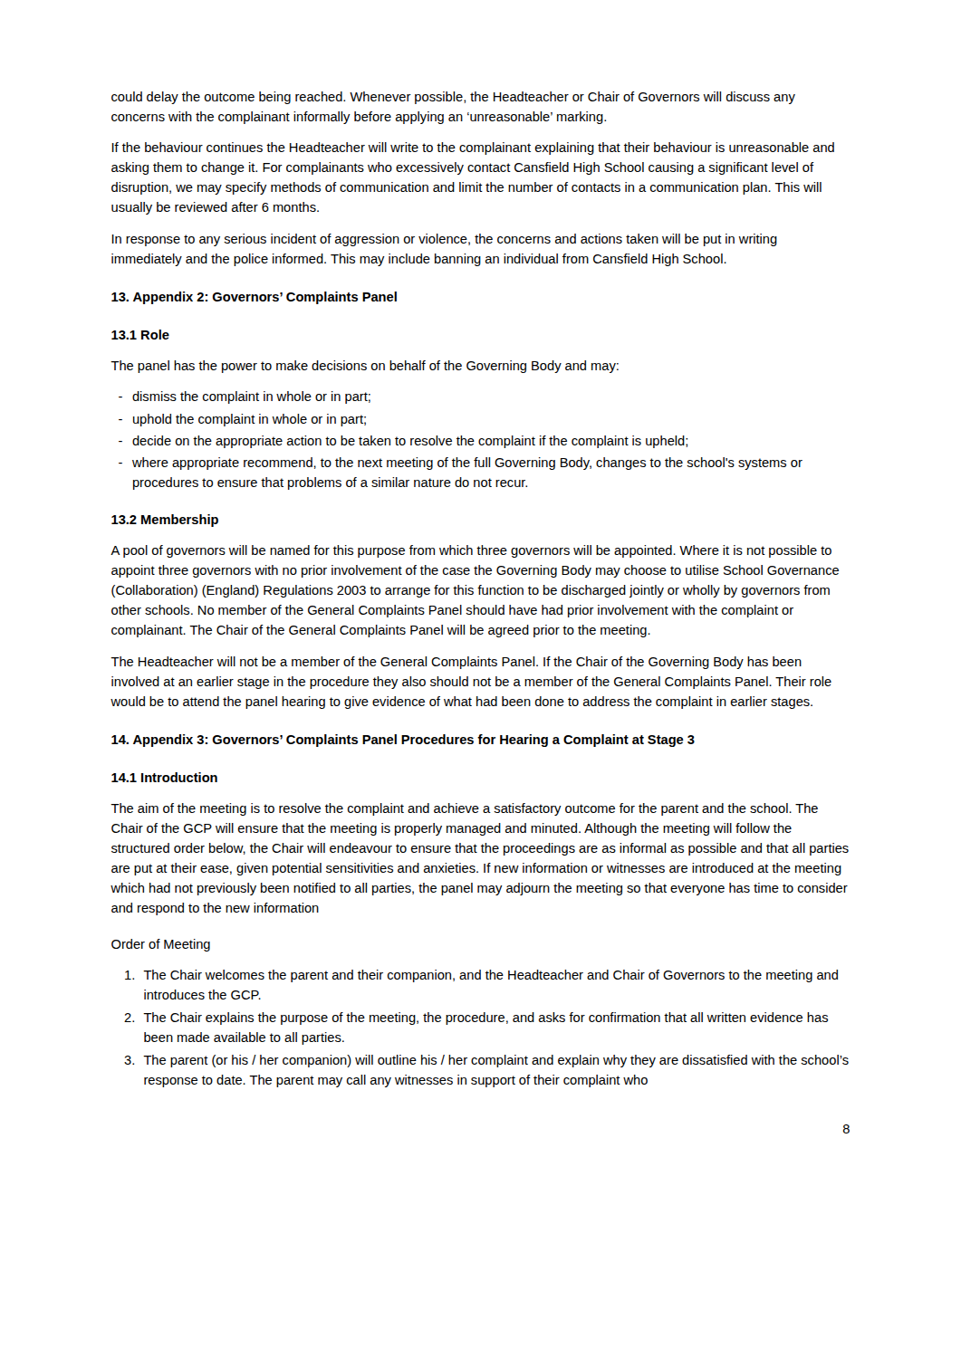could delay the outcome being reached. Whenever possible, the Headteacher or Chair of Governors will discuss any concerns with the complainant informally before applying an ‘unreasonable’ marking.
If the behaviour continues the Headteacher will write to the complainant explaining that their behaviour is unreasonable and asking them to change it. For complainants who excessively contact Cansfield High School causing a significant level of disruption, we may specify methods of communication and limit the number of contacts in a communication plan. This will usually be reviewed after 6 months.
In response to any serious incident of aggression or violence, the concerns and actions taken will be put in writing immediately and the police informed. This may include banning an individual from Cansfield High School.
13. Appendix 2: Governors’ Complaints Panel
13.1 Role
The panel has the power to make decisions on behalf of the Governing Body and may:
dismiss the complaint in whole or in part;
uphold the complaint in whole or in part;
decide on the appropriate action to be taken to resolve the complaint if the complaint is upheld;
where appropriate recommend, to the next meeting of the full Governing Body, changes to the school's systems or procedures to ensure that problems of a similar nature do not recur.
13.2 Membership
A pool of governors will be named for this purpose from which three governors will be appointed. Where it is not possible to appoint three governors with no prior involvement of the case the Governing Body may choose to utilise School Governance (Collaboration) (England) Regulations 2003 to arrange for this function to be discharged jointly or wholly by governors from other schools. No member of the General Complaints Panel should have had prior involvement with the complaint or complainant. The Chair of the General Complaints Panel will be agreed prior to the meeting.
The Headteacher will not be a member of the General Complaints Panel. If the Chair of the Governing Body has been involved at an earlier stage in the procedure they also should not be a member of the General Complaints Panel. Their role would be to attend the panel hearing to give evidence of what had been done to address the complaint in earlier stages.
14. Appendix 3: Governors’ Complaints Panel Procedures for Hearing a Complaint at Stage 3
14.1 Introduction
The aim of the meeting is to resolve the complaint and achieve a satisfactory outcome for the parent and the school. The Chair of the GCP will ensure that the meeting is properly managed and minuted. Although the meeting will follow the structured order below, the Chair will endeavour to ensure that the proceedings are as informal as possible and that all parties are put at their ease, given potential sensitivities and anxieties. If new information or witnesses are introduced at the meeting which had not previously been notified to all parties, the panel may adjourn the meeting so that everyone has time to consider and respond to the new information
Order of Meeting
The Chair welcomes the parent and their companion, and the Headteacher and Chair of Governors to the meeting and introduces the GCP.
The Chair explains the purpose of the meeting, the procedure, and asks for confirmation that all written evidence has been made available to all parties.
The parent (or his / her companion) will outline his / her complaint and explain why they are dissatisfied with the school’s response to date. The parent may call any witnesses in support of their complaint who
8